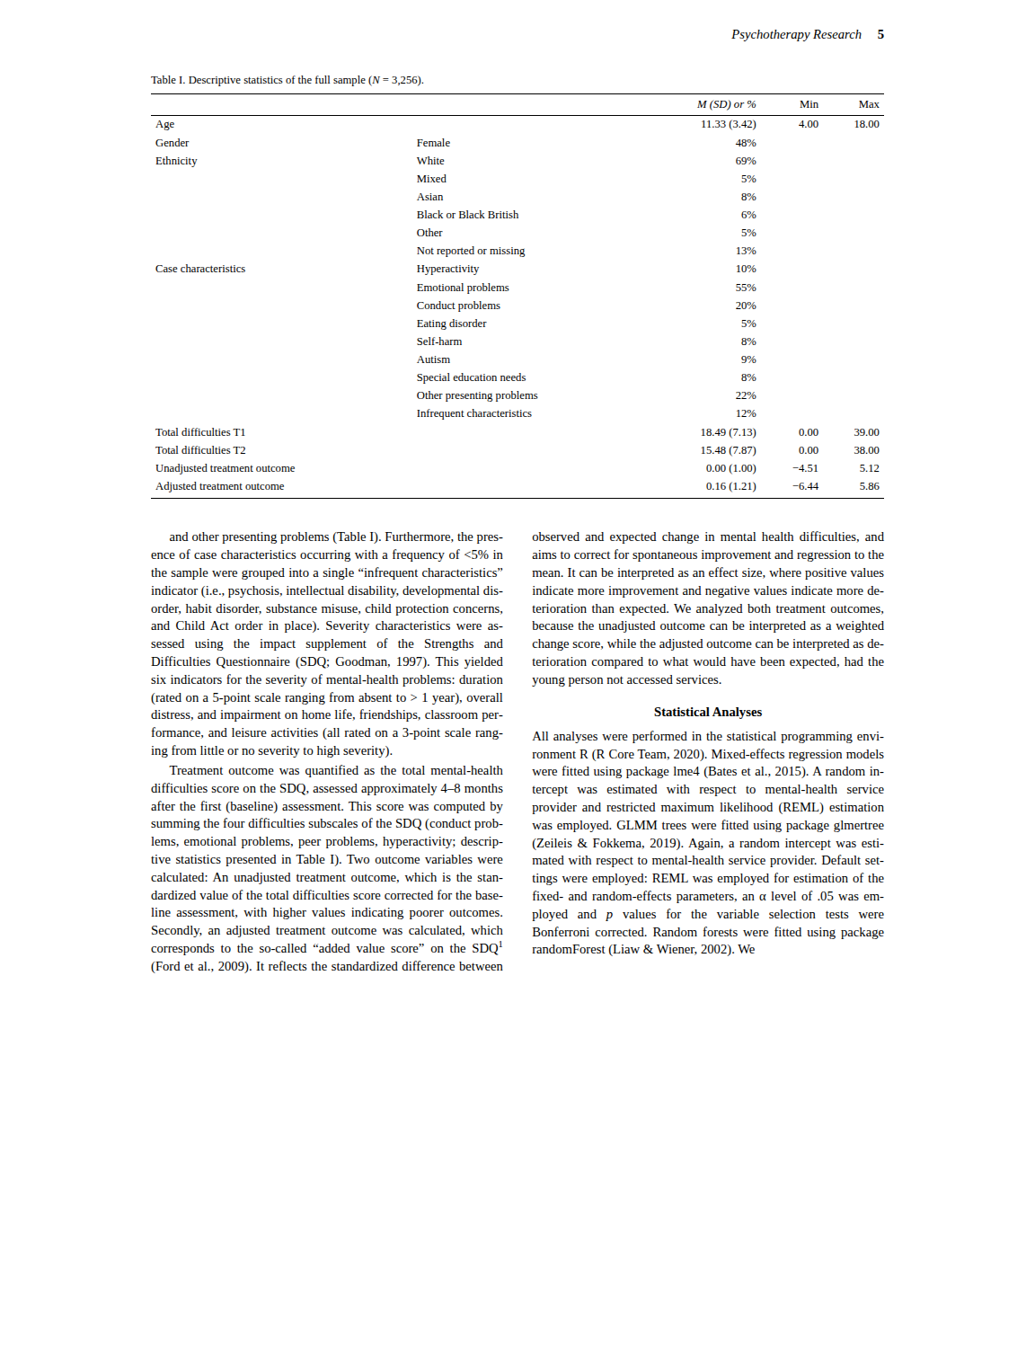Psychotherapy Research5
Table I. Descriptive statistics of the full sample (N = 3,256).
| | | M ( SD ) or % | Min | Max |
| --- | --- | --- | --- | --- |
| Age | | 11.33 (3.42) | 4.00 | 18.00 |
| Gender | Female | 48% | | |
| Ethnicity | White | 69% | | |
| | Mixed | 5% | | |
| | Asian | 8% | | |
| | Black or Black British | 6% | | |
| | Other | 5% | | |
| | Not reported or missing | 13% | | |
| Case characteristics | Hyperactivity | 10% | | |
| | Emotional problems | 55% | | |
| | Conduct problems | 20% | | |
| | Eating disorder | 5% | | |
| | Self-harm | 8% | | |
| | Autism | 9% | | |
| | Special education needs | 8% | | |
| | Other presenting problems | 22% | | |
| | Infrequent characteristics | 12% | | |
| Total difficulties T1 | | 18.49 (7.13) | 0.00 | 39.00 |
| Total difficulties T2 | | 15.48 (7.87) | 0.00 | 38.00 |
| Unadjusted treatment outcome | | 0.00 (1.00) | −4.51 | 5.12 |
| Adjusted treatment outcome | | 0.16 (1.21) | −6.44 | 5.86 |
and other presenting problems (Table I). Furthermore, the presence of case characteristics occurring with a frequency of <5% in the sample were grouped into a single “infrequent characteristics” indicator (i.e., psychosis, intellectual disability, developmental disorder, habit disorder, substance misuse, child protection concerns, and Child Act order in place). Severity characteristics were assessed using the impact supplement of the Strengths and Difficulties Questionnaire (SDQ; Goodman, 1997). This yielded six indicators for the severity of mental-health problems: duration (rated on a 5-point scale ranging from absent to > 1 year), overall distress, and impairment on home life, friendships, classroom performance, and leisure activities (all rated on a 3-point scale ranging from little or no severity to high severity).
Treatment outcome was quantified as the total mental-health difficulties score on the SDQ, assessed approximately 4–8 months after the first (baseline) assessment. This score was computed by summing the four difficulties subscales of the SDQ (conduct problems, emotional problems, peer problems, hyperactivity; descriptive statistics presented in Table I). Two outcome variables were calculated: An unadjusted treatment outcome, which is the standardized value of the total difficulties score corrected for the baseline assessment, with higher values indicating poorer outcomes. Secondly, an adjusted treatment outcome was calculated, which corresponds to the so-called “added value score” on the SDQ1 (Ford et al., 2009). It reflects the standardized difference between observed and expected change in mental health difficulties, and aims to correct for spontaneous improvement and regression to the mean. It can be interpreted as an effect size, where positive values indicate more improvement and negative values indicate more deterioration than expected. We analyzed both treatment outcomes, because the unadjusted outcome can be interpreted as a weighted change score, while the adjusted outcome can be interpreted as deterioration compared to what would have been expected, had the young person not accessed services.
Statistical Analyses
All analyses were performed in the statistical programming environment R (R Core Team, 2020). Mixed-effects regression models were fitted using package lme4 (Bates et al., 2015). A random intercept was estimated with respect to mental-health service provider and restricted maximum likelihood (REML) estimation was employed. GLMM trees were fitted using package glmertree (Zeileis & Fokkema, 2019). Again, a random intercept was estimated with respect to mental-health service provider. Default settings were employed: REML was employed for estimation of the fixed- and random-effects parameters, an α level of .05 was employed and p values for the variable selection tests were Bonferroni corrected. Random forests were fitted using package randomForest (Liaw & Wiener, 2002). We